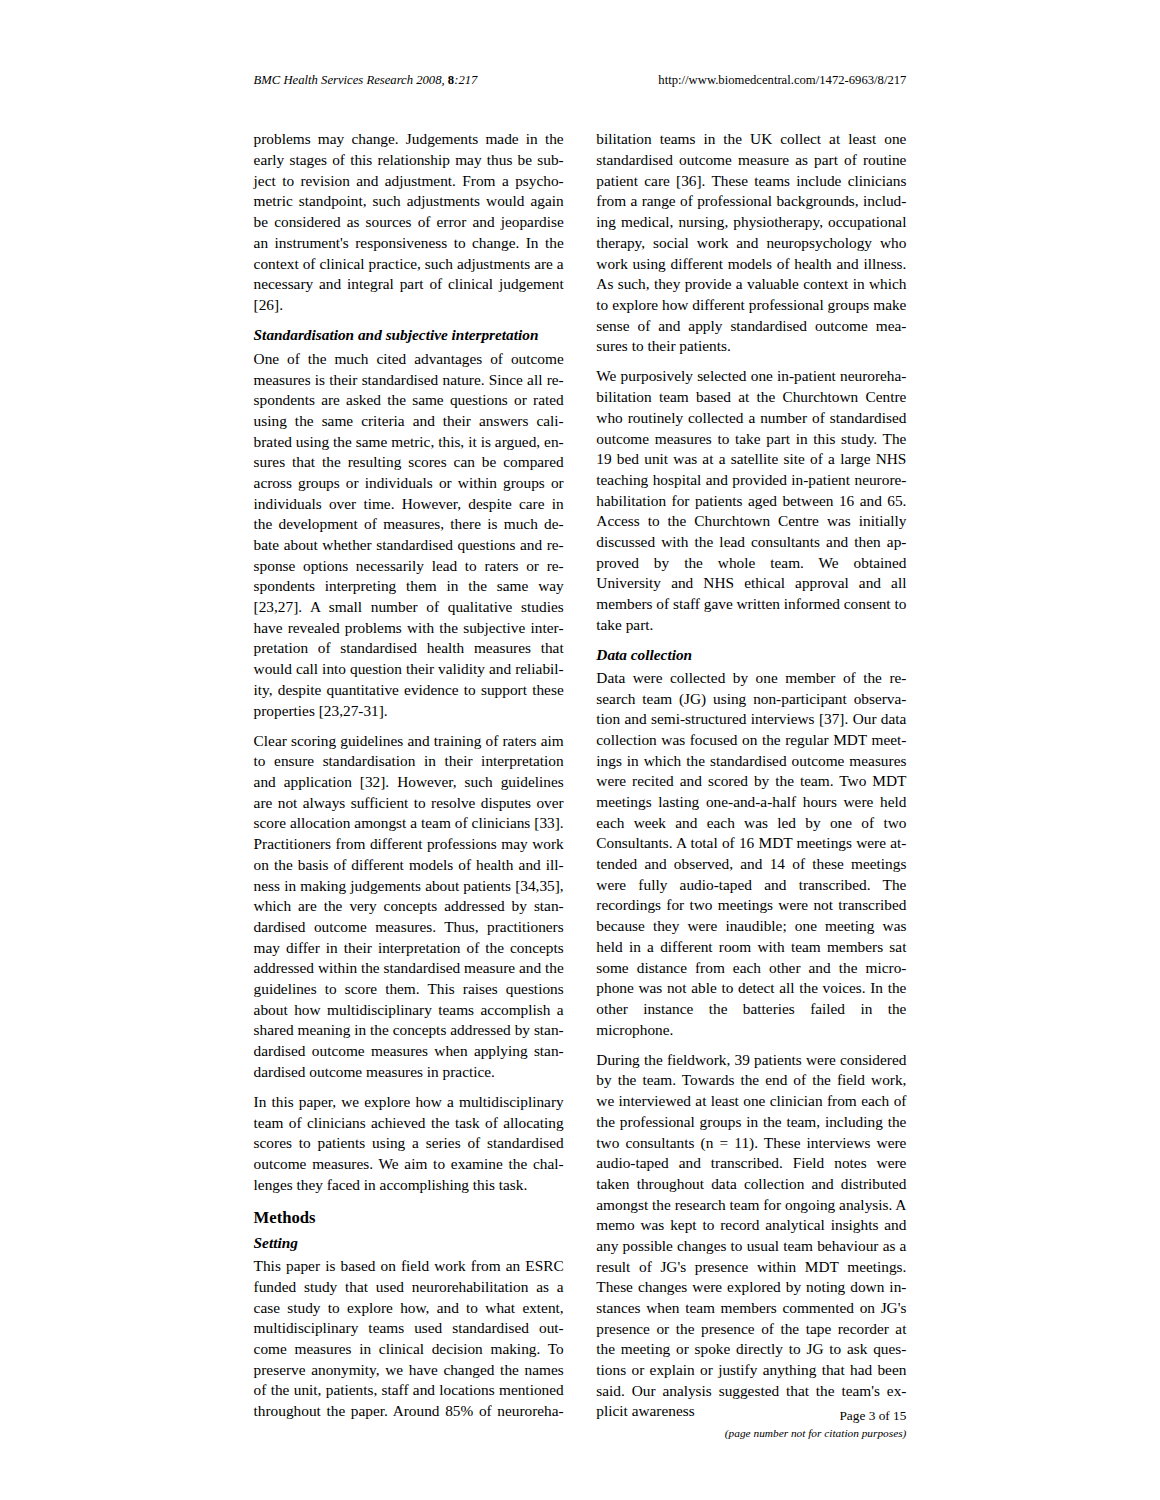BMC Health Services Research 2008, 8:217
http://www.biomedcentral.com/1472-6963/8/217
problems may change. Judgements made in the early stages of this relationship may thus be subject to revision and adjustment. From a psychometric standpoint, such adjustments would again be considered as sources of error and jeopardise an instrument's responsiveness to change. In the context of clinical practice, such adjustments are a necessary and integral part of clinical judgement [26].
Standardisation and subjective interpretation
One of the much cited advantages of outcome measures is their standardised nature. Since all respondents are asked the same questions or rated using the same criteria and their answers calibrated using the same metric, this, it is argued, ensures that the resulting scores can be compared across groups or individuals or within groups or individuals over time. However, despite care in the development of measures, there is much debate about whether standardised questions and response options necessarily lead to raters or respondents interpreting them in the same way [23,27]. A small number of qualitative studies have revealed problems with the subjective interpretation of standardised health measures that would call into question their validity and reliability, despite quantitative evidence to support these properties [23,27-31].
Clear scoring guidelines and training of raters aim to ensure standardisation in their interpretation and application [32]. However, such guidelines are not always sufficient to resolve disputes over score allocation amongst a team of clinicians [33]. Practitioners from different professions may work on the basis of different models of health and illness in making judgements about patients [34,35], which are the very concepts addressed by standardised outcome measures. Thus, practitioners may differ in their interpretation of the concepts addressed within the standardised measure and the guidelines to score them. This raises questions about how multidisciplinary teams accomplish a shared meaning in the concepts addressed by standardised outcome measures when applying standardised outcome measures in practice.
In this paper, we explore how a multidisciplinary team of clinicians achieved the task of allocating scores to patients using a series of standardised outcome measures. We aim to examine the challenges they faced in accomplishing this task.
Methods
Setting
This paper is based on field work from an ESRC funded study that used neurorehabilitation as a case study to explore how, and to what extent, multidisciplinary teams used standardised outcome measures in clinical decision making. To preserve anonymity, we have changed the names of the unit, patients, staff and locations mentioned throughout the paper. Around 85% of neurorehabilitation teams in the UK collect at least one standardised outcome measure as part of routine patient care [36]. These teams include clinicians from a range of professional backgrounds, including medical, nursing, physiotherapy, occupational therapy, social work and neuropsychology who work using different models of health and illness. As such, they provide a valuable context in which to explore how different professional groups make sense of and apply standardised outcome measures to their patients.
We purposively selected one in-patient neurorehabilitation team based at the Churchtown Centre who routinely collected a number of standardised outcome measures to take part in this study. The 19 bed unit was at a satellite site of a large NHS teaching hospital and provided in-patient neurorehabilitation for patients aged between 16 and 65. Access to the Churchtown Centre was initially discussed with the lead consultants and then approved by the whole team. We obtained University and NHS ethical approval and all members of staff gave written informed consent to take part.
Data collection
Data were collected by one member of the research team (JG) using non-participant observation and semi-structured interviews [37]. Our data collection was focused on the regular MDT meetings in which the standardised outcome measures were recited and scored by the team. Two MDT meetings lasting one-and-a-half hours were held each week and each was led by one of two Consultants. A total of 16 MDT meetings were attended and observed, and 14 of these meetings were fully audio-taped and transcribed. The recordings for two meetings were not transcribed because they were inaudible; one meeting was held in a different room with team members sat some distance from each other and the microphone was not able to detect all the voices. In the other instance the batteries failed in the microphone.
During the fieldwork, 39 patients were considered by the team. Towards the end of the field work, we interviewed at least one clinician from each of the professional groups in the team, including the two consultants (n = 11). These interviews were audio-taped and transcribed. Field notes were taken throughout data collection and distributed amongst the research team for ongoing analysis. A memo was kept to record analytical insights and any possible changes to usual team behaviour as a result of JG's presence within MDT meetings. These changes were explored by noting down instances when team members commented on JG's presence or the presence of the tape recorder at the meeting or spoke directly to JG to ask questions or explain or justify anything that had been said. Our analysis suggested that the team's explicit awareness
Page 3 of 15 (page number not for citation purposes)